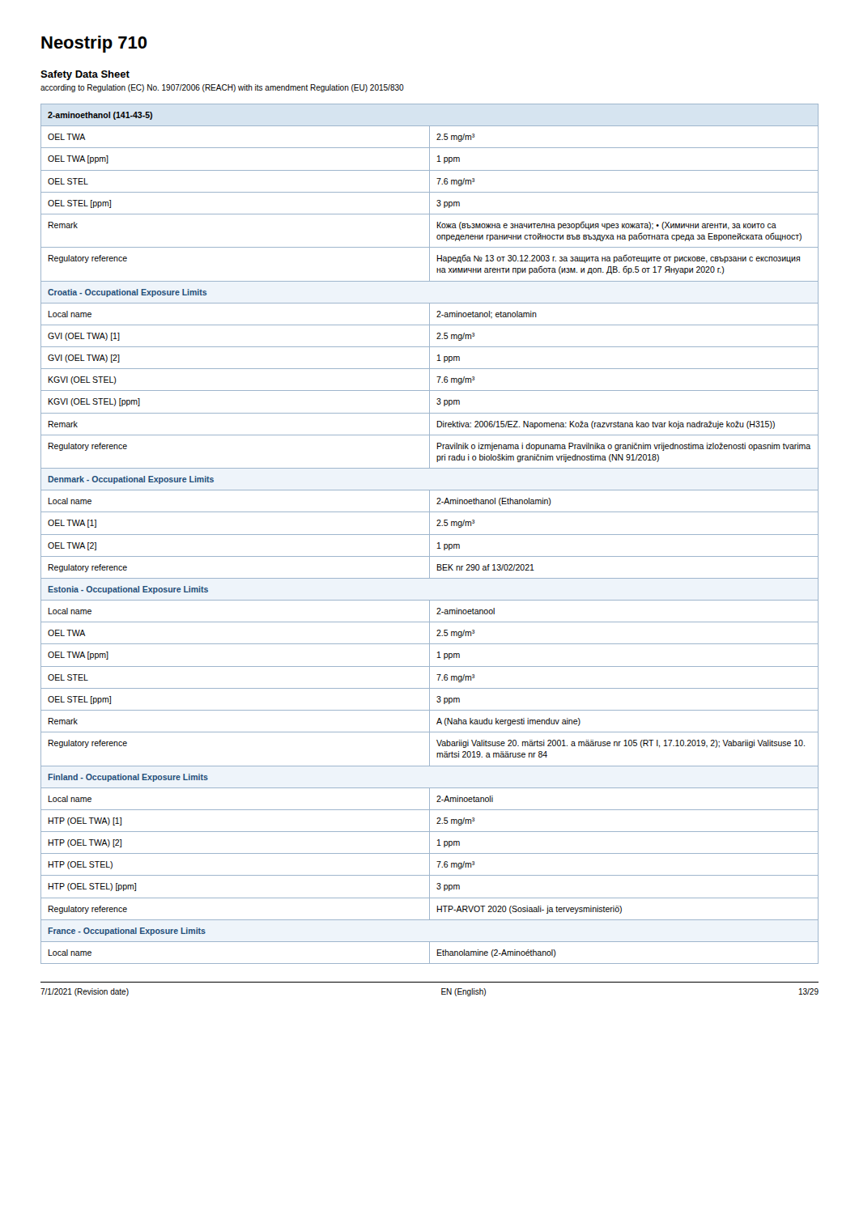Neostrip 710
Safety Data Sheet
according to Regulation (EC) No. 1907/2006 (REACH) with its amendment Regulation (EU) 2015/830
| 2-aminoethanol (141-43-5) |
| OEL TWA | 2.5 mg/m³ |
| OEL TWA [ppm] | 1 ppm |
| OEL STEL | 7.6 mg/m³ |
| OEL STEL [ppm] | 3 ppm |
| Remark | Кожа (възможна е значителна резорбция чрез кожата); • (Химични агенти, за които са определени гранични стойности във въздуха на работната среда за Европейската общност) |
| Regulatory reference | Наредба № 13 от 30.12.2003 г. за защита на работещите от рискове, свързани с експозиция на химични агенти при работа (изм. и доп. ДВ. бр.5 от 17 Януари 2020 г.) |
| Croatia - Occupational Exposure Limits |
| Local name | 2-aminoetanol; etanolamin |
| GVI (OEL TWA) [1] | 2.5 mg/m³ |
| GVI (OEL TWA) [2] | 1 ppm |
| KGVI (OEL STEL) | 7.6 mg/m³ |
| KGVI (OEL STEL) [ppm] | 3 ppm |
| Remark | Direktiva: 2006/15/EZ. Napomena: Koža (razvrstana kao tvar koja nadražuje kožu (H315)) |
| Regulatory reference | Pravilnik o izmjenama i dopunama Pravilnika o graničnim vrijednostima izloženosti opasnim tvarima pri radu i o biološkim graničnim vrijednostima (NN 91/2018) |
| Denmark - Occupational Exposure Limits |
| Local name | 2-Aminoethanol (Ethanolamin) |
| OEL TWA [1] | 2.5 mg/m³ |
| OEL TWA [2] | 1 ppm |
| Regulatory reference | BEK nr 290 af 13/02/2021 |
| Estonia - Occupational Exposure Limits |
| Local name | 2-aminoetanool |
| OEL TWA | 2.5 mg/m³ |
| OEL TWA [ppm] | 1 ppm |
| OEL STEL | 7.6 mg/m³ |
| OEL STEL [ppm] | 3 ppm |
| Remark | A (Naha kaudu kergesti imenduv aine) |
| Regulatory reference | Vabariigi Valitsuse 20. märtsi 2001. a määruse nr 105 (RT I, 17.10.2019, 2); Vabariigi Valitsuse 10. märtsi 2019. a määruse nr 84 |
| Finland - Occupational Exposure Limits |
| Local name | 2-Aminoetanoli |
| HTP (OEL TWA) [1] | 2.5 mg/m³ |
| HTP (OEL TWA) [2] | 1 ppm |
| HTP (OEL STEL) | 7.6 mg/m³ |
| HTP (OEL STEL) [ppm] | 3 ppm |
| Regulatory reference | HTP-ARVOT 2020 (Sosiaali- ja terveysministeriö) |
| France - Occupational Exposure Limits |
| Local name | Ethanolamine (2-Aminoéthanol) |
7/1/2021 (Revision date) EN (English) 13/29